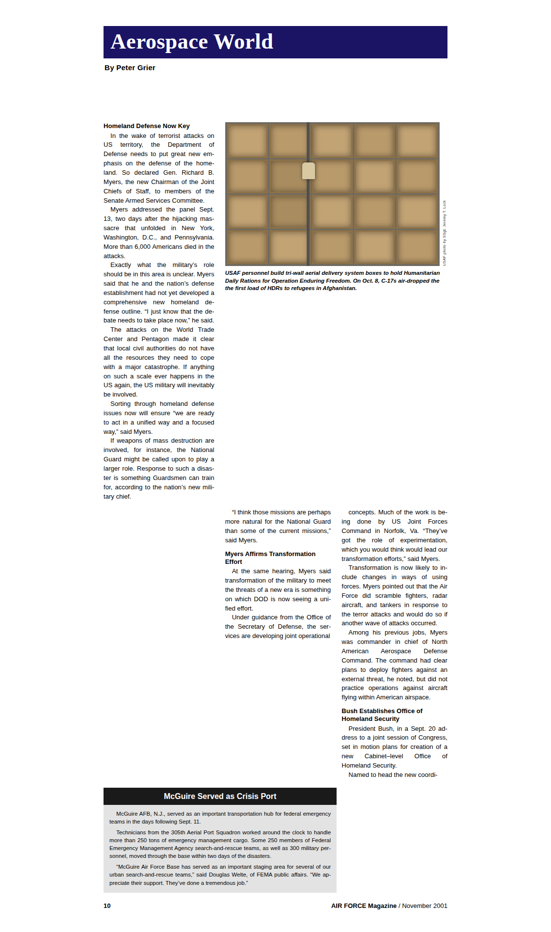Aerospace World
By Peter Grier
Homeland Defense Now Key
In the wake of terrorist attacks on US territory, the Department of Defense needs to put great new emphasis on the defense of the homeland. So declared Gen. Richard B. Myers, the new Chairman of the Joint Chiefs of Staff, to members of the Senate Armed Services Committee.
Myers addressed the panel Sept. 13, two days after the hijacking massacre that unfolded in New York, Washington, D.C., and Pennsylvania. More than 6,000 Americans died in the attacks.
Exactly what the military’s role should be in this area is unclear. Myers said that he and the nation’s defense establishment had not yet developed a comprehensive new homeland defense outline. “I just know that the debate needs to take place now,” he said.
The attacks on the World Trade Center and Pentagon made it clear that local civil authorities do not have all the resources they need to cope with a major catastrophe. If anything on such a scale ever happens in the US again, the US military will inevitably be involved.
Sorting through homeland defense issues now will ensure “we are ready to act in a unified way and a focused way,” said Myers.
If weapons of mass destruction are involved, for instance, the National Guard might be called upon to play a larger role. Response to such a disaster is something Guardsmen can train for, according to the nation’s new military chief.
USAF photo by SSgt. Jeremy T. Lock
USAF personnel build tri-wall aerial delivery system boxes to hold Humanitarian Daily Rations for Operation Enduring Freedom. On Oct. 8, C-17s air-dropped the the first load of HDRs to refugees in Afghanistan.
“I think those missions are perhaps more natural for the National Guard than some of the current missions,” said Myers.
Myers Affirms Transformation Effort
At the same hearing, Myers said transformation of the military to meet the threats of a new era is something on which DOD is now seeing a unified effort.
Under guidance from the Office of the Secretary of Defense, the services are developing joint operational
concepts. Much of the work is being done by US Joint Forces Command in Norfolk, Va. “They’ve got the role of experimentation, which you would think would lead our transformation efforts,” said Myers.
Transformation is now likely to include changes in ways of using forces. Myers pointed out that the Air Force did scramble fighters, radar aircraft, and tankers in response to the terror attacks and would do so if another wave of attacks occurred.
Among his previous jobs, Myers was commander in chief of North American Aerospace Defense Command. The command had clear plans to deploy fighters against an external threat, he noted, but did not practice operations against aircraft flying within American airspace.
Bush Establishes Office of Homeland Security
President Bush, in a Sept. 20 address to a joint session of Congress, set in motion plans for creation of a new Cabinet–level Office of Homeland Security.
Named to head the new coordi-
McGuire Served as Crisis Port
McGuire AFB, N.J., served as an important transportation hub for federal emergency teams in the days following Sept. 11.
Technicians from the 305th Aerial Port Squadron worked around the clock to handle more than 250 tons of emergency management cargo. Some 250 members of Federal Emergency Management Agency search-and-rescue teams, as well as 300 military personnel, moved through the base within two days of the disasters.
“McGuire Air Force Base has served as an important staging area for several of our urban search-and-rescue teams,” said Douglas Welte, of FEMA public affairs. “We appreciate their support. They’ve done a tremendous job.”
10
AIR FORCE Magazine / November 2001